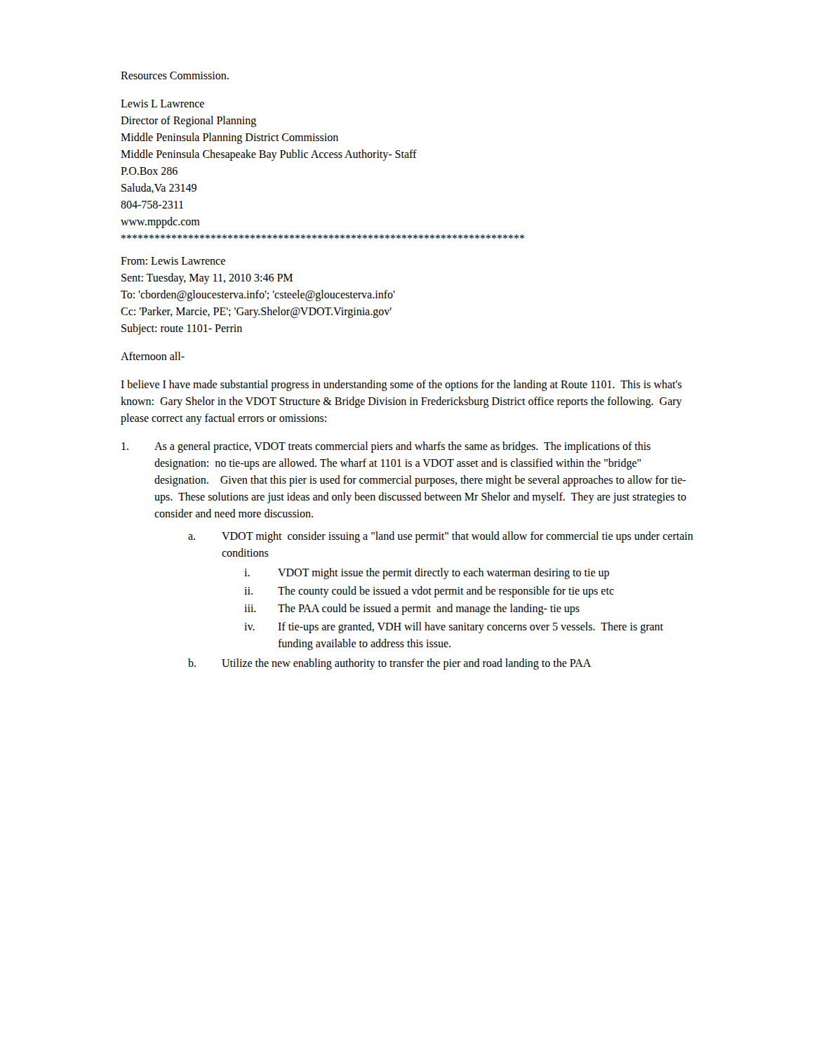Resources Commission.
Lewis L Lawrence
Director of Regional Planning
Middle Peninsula Planning District Commission
Middle Peninsula Chesapeake Bay Public Access Authority- Staff
P.O.Box 286
Saluda,Va 23149
804-758-2311
www.mppdc.com
************************************************************************
From: Lewis Lawrence
Sent: Tuesday, May 11, 2010 3:46 PM
To: 'cborden@gloucesterva.info'; 'csteele@gloucesterva.info'
Cc: 'Parker, Marcie, PE'; 'Gary.Shelor@VDOT.Virginia.gov'
Subject: route 1101- Perrin
Afternoon all-
I believe I have made substantial progress in understanding some of the options for the landing at Route 1101. This is what's known: Gary Shelor in the VDOT Structure & Bridge Division in Fredericksburg District office reports the following. Gary please correct any factual errors or omissions:
As a general practice, VDOT treats commercial piers and wharfs the same as bridges. The implications of this designation: no tie-ups are allowed. The wharf at 1101 is a VDOT asset and is classified within the "bridge" designation. Given that this pier is used for commercial purposes, there might be several approaches to allow for tie-ups. These solutions are just ideas and only been discussed between Mr Shelor and myself. They are just strategies to consider and need more discussion.
VDOT might consider issuing a "land use permit" that would allow for commercial tie ups under certain conditions
VDOT might issue the permit directly to each waterman desiring to tie up
The county could be issued a vdot permit and be responsible for tie ups etc
The PAA could be issued a permit and manage the landing- tie ups
If tie-ups are granted, VDH will have sanitary concerns over 5 vessels. There is grant funding available to address this issue.
Utilize the new enabling authority to transfer the pier and road landing to the PAA